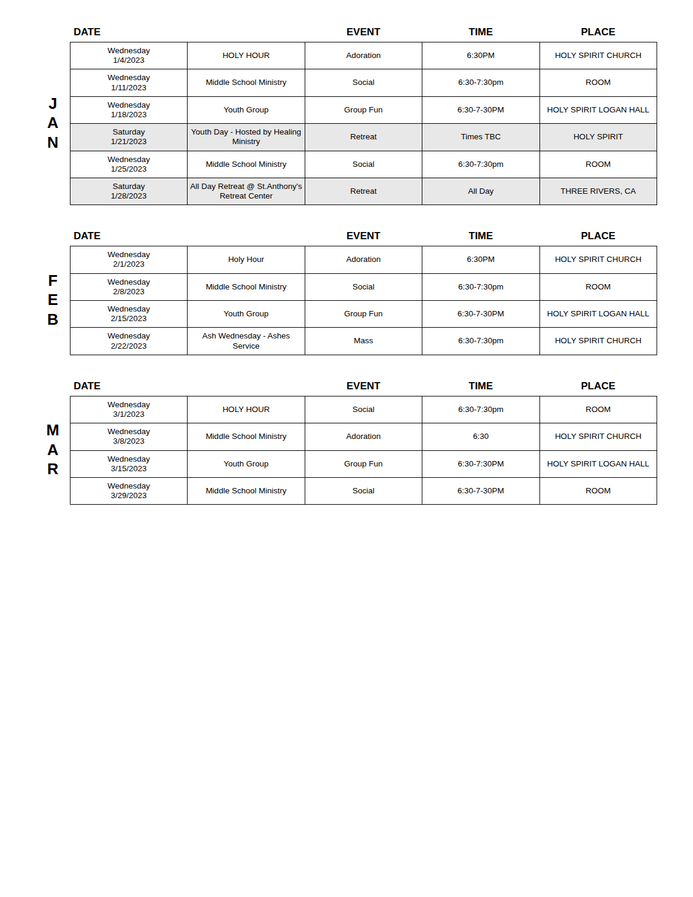JAN
| DATE | EVENT | TIME | PLACE |
| --- | --- | --- | --- |
| Wednesday 1/4/2023 | HOLY HOUR | Adoration | 6:30PM | HOLY SPIRIT CHURCH |
| Wednesday 1/11/2023 | Middle School Ministry | Social | 6:30-7:30pm | ROOM |
| Wednesday 1/18/2023 | Youth Group | Group Fun | 6:30-7-30PM | HOLY SPIRIT LOGAN HALL |
| Saturday 1/21/2023 | Youth Day - Hosted by Healing Ministry | Retreat | Times TBC | HOLY SPIRIT |
| Wednesday 1/25/2023 | Middle School Ministry | Social | 6:30-7:30pm | ROOM |
| Saturday 1/28/2023 | All Day Retreat @ St.Anthony's Retreat Center | Retreat | All Day | THREE RIVERS, CA |
FEB
| DATE | EVENT | TIME | PLACE |
| --- | --- | --- | --- |
| Wednesday 2/1/2023 | Holy Hour | Adoration | 6:30PM | HOLY SPIRIT CHURCH |
| Wednesday 2/8/2023 | Middle School Ministry | Social | 6:30-7:30pm | ROOM |
| Wednesday 2/15/2023 | Youth Group | Group Fun | 6:30-7-30PM | HOLY SPIRIT LOGAN HALL |
| Wednesday 2/22/2023 | Ash Wednesday - Ashes Service | Mass | 6:30-7:30pm | HOLY SPIRIT CHURCH |
MAR
| DATE | EVENT | TIME | PLACE |
| --- | --- | --- | --- |
| Wednesday 3/1/2023 | HOLY HOUR | Social | 6:30-7:30pm | ROOM |
| Wednesday 3/8/2023 | Middle School Ministry | Adoration | 6:30 | HOLY SPIRIT CHURCH |
| Wednesday 3/15/2023 | Youth Group | Group Fun | 6:30-7:30PM | HOLY SPIRIT LOGAN HALL |
| Wednesday 3/29/2023 | Middle School Ministry | Social | 6:30-7-30PM | ROOM |